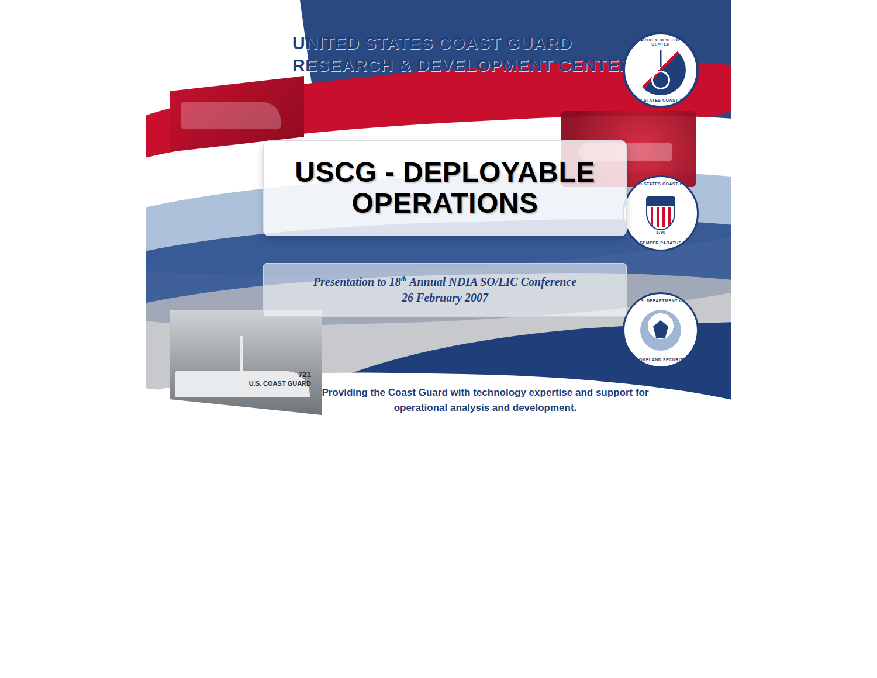721
U.S. COAST GUARD
UNITED STATES COAST GUARD
RESEARCH & DEVELOPMENT CENTER
RESEARCH & DEVELOPMENT CENTER
UNITED STATES COAST GUARD
UNITED STATES COAST GUARD
1790
SEMPER PARATUS
U.S. DEPARTMENT OF
HOMELAND SECURITY
USCG - DEPLOYABLE
OPERATIONS
Presentation to 18th Annual NDIA SO/LIC Conference
26 February 2007
Providing the Coast Guard with technology expertise and support for operational analysis and development.